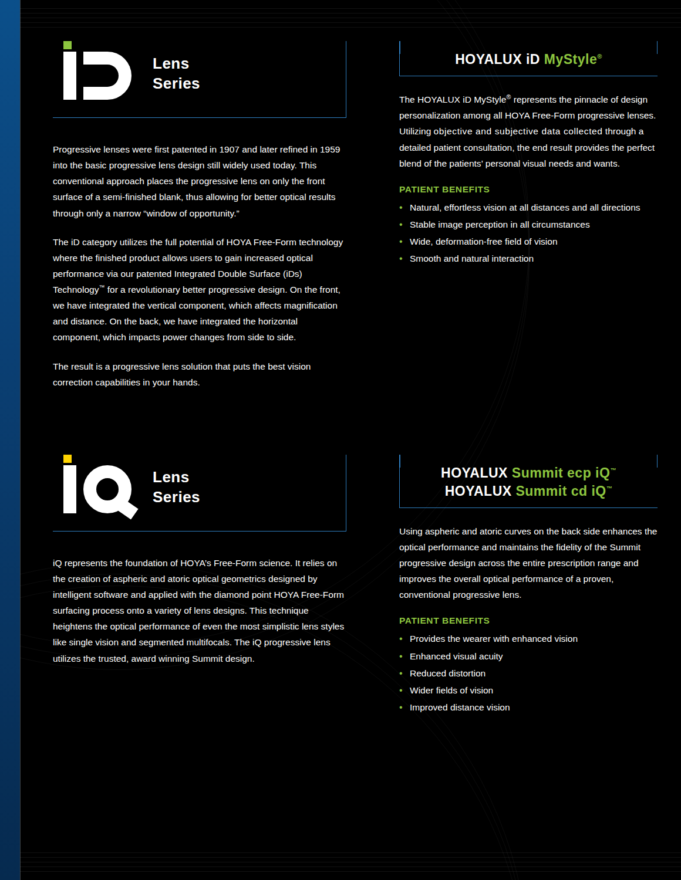2
<< iD AND iQ SERIES LENSES >>
Lens
Series
Progressive lenses were first patented in 1907 and later refined in 1959 into the basic progressive lens design still widely used today. This conventional approach places the progressive lens on only the front surface of a semi-finished blank, thus allowing for better optical results through only a narrow “window of opportunity.”
The iD category utilizes the full potential of HOYA Free-Form technology where the finished product allows users to gain increased optical performance via our patented Integrated Double Surface (iDs) Technology™ for a revolutionary better progressive design. On the front, we have integrated the vertical component, which affects magnification and distance. On the back, we have integrated the horizontal component, which impacts power changes from side to side.
The result is a progressive lens solution that puts the best vision correction capabilities in your hands.
HOYALUX iD MyStyle®
The HOYALUX iD MyStyle® represents the pinnacle of design personalization among all HOYA Free-Form progressive lenses. Utilizing objective and subjective data collected through a detailed patient consultation, the end result provides the perfect blend of the patients’ personal visual needs and wants.
PATIENT BENEFITS
Natural, effortless vision at all distances and all directions
Stable image perception in all circumstances
Wide, deformation-free field of vision
Smooth and natural interaction
Lens
Series
iQ represents the foundation of HOYA’s Free-Form science. It relies on the creation of aspheric and atoric optical geometrics designed by intelligent software and applied with the diamond point HOYA Free-Form surfacing process onto a variety of lens designs. This technique heightens the optical performance of even the most simplistic lens styles like single vision and segmented multifocals. The iQ progressive lens utilizes the trusted, award winning Summit design.
HOYALUX Summit ecp iQ™
HOYALUX Summit cd iQ™
Using aspheric and atoric curves on the back side enhances the optical performance and maintains the fidelity of the Summit progressive design across the entire prescription range and improves the overall optical performance of a proven, conventional progressive lens.
PATIENT BENEFITS
Provides the wearer with enhanced vision
Enhanced visual acuity
Reduced distortion
Wider fields of vision
Improved distance vision